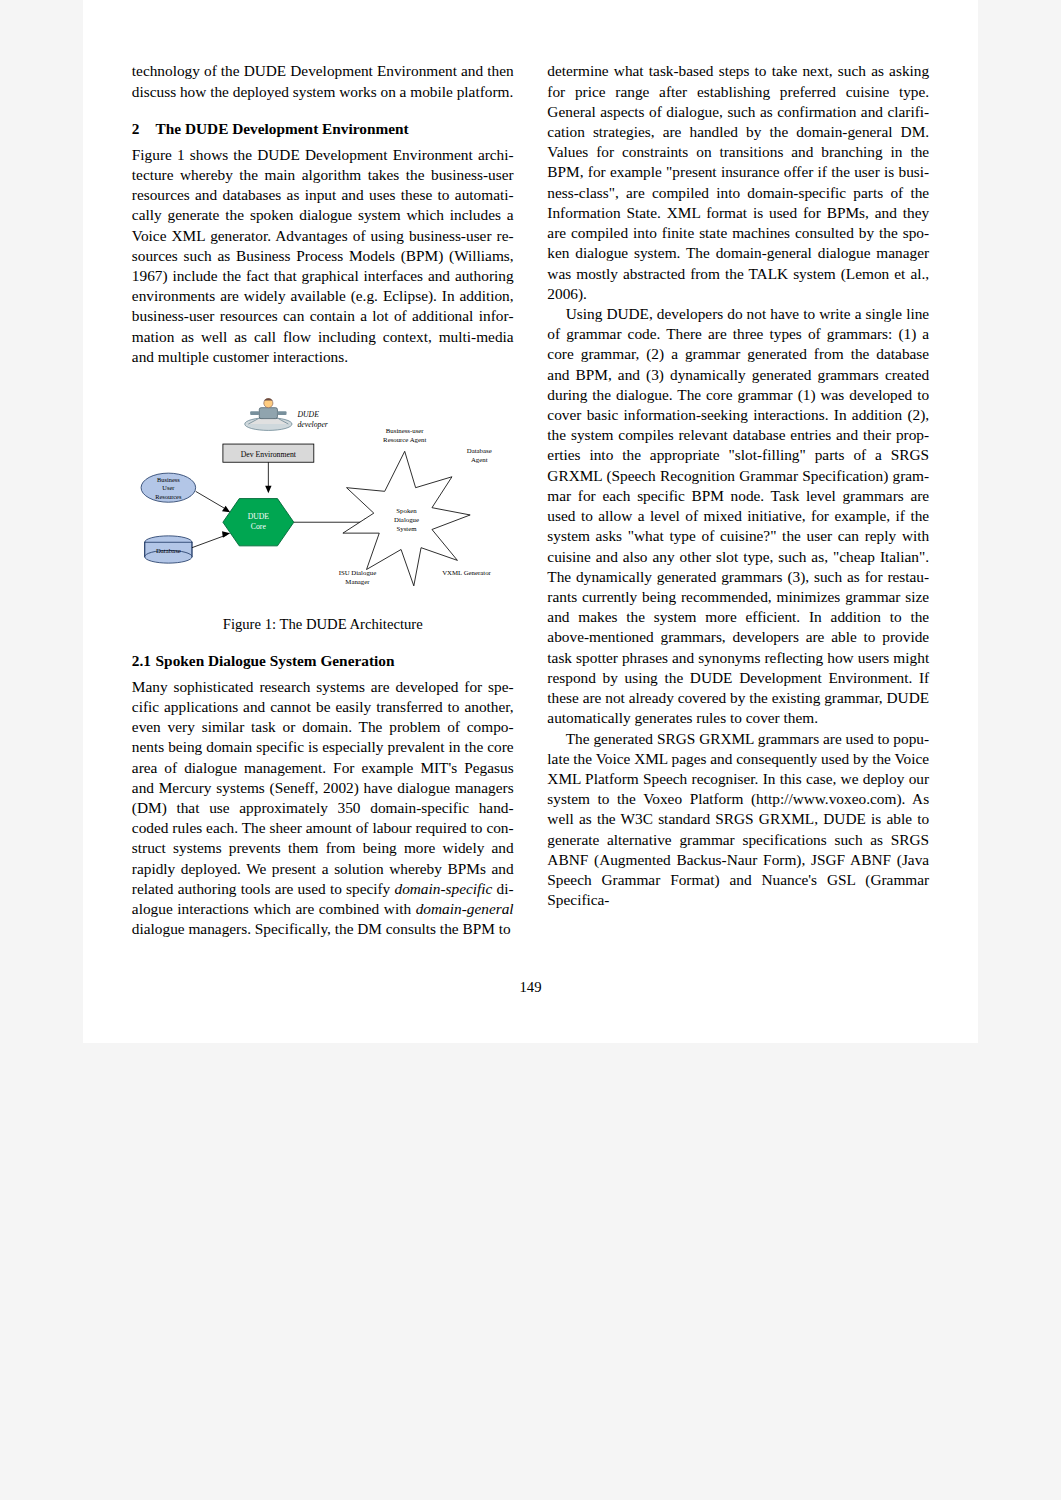technology of the DUDE Development Environment and then discuss how the deployed system works on a mobile platform.
2 The DUDE Development Environment
Figure 1 shows the DUDE Development Environment architecture whereby the main algorithm takes the business-user resources and databases as input and uses these to automatically generate the spoken dialogue system which includes a Voice XML generator. Advantages of using business-user resources such as Business Process Models (BPM) (Williams, 1967) include the fact that graphical interfaces and authoring environments are widely available (e.g. Eclipse). In addition, business-user resources can contain a lot of additional information as well as call flow including context, multi-media and multiple customer interactions.
DUDE developer Dev Environment Business User Resources Database DUDE Core Spoken Dialogue System Business-user Resource Agent Database Agent ISU Dialogue Manager VXML Generator
Figure 1: The DUDE Architecture
2.1 Spoken Dialogue System Generation
Many sophisticated research systems are developed for specific applications and cannot be easily transferred to another, even very similar task or domain. The problem of components being domain specific is especially prevalent in the core area of dialogue management. For example MIT's Pegasus and Mercury systems (Seneff, 2002) have dialogue managers (DM) that use approximately 350 domain-specific hand-coded rules each. The sheer amount of labour required to construct systems prevents them from being more widely and rapidly deployed. We present a solution whereby BPMs and related authoring tools are used to specify domain-specific dialogue interactions which are combined with domain-general dialogue managers. Specifically, the DM consults the BPM to
determine what task-based steps to take next, such as asking for price range after establishing preferred cuisine type. General aspects of dialogue, such as confirmation and clarification strategies, are handled by the domain-general DM. Values for constraints on transitions and branching in the BPM, for example "present insurance offer if the user is business-class", are compiled into domain-specific parts of the Information State. XML format is used for BPMs, and they are compiled into finite state machines consulted by the spoken dialogue system. The domain-general dialogue manager was mostly abstracted from the TALK system (Lemon et al., 2006).
Using DUDE, developers do not have to write a single line of grammar code. There are three types of grammars: (1) a core grammar, (2) a grammar generated from the database and BPM, and (3) dynamically generated grammars created during the dialogue. The core grammar (1) was developed to cover basic information-seeking interactions. In addition (2), the system compiles relevant database entries and their properties into the appropriate "slot-filling" parts of a SRGS GRXML (Speech Recognition Grammar Specification) grammar for each specific BPM node. Task level grammars are used to allow a level of mixed initiative, for example, if the system asks "what type of cuisine?" the user can reply with cuisine and also any other slot type, such as, "cheap Italian". The dynamically generated grammars (3), such as for restaurants currently being recommended, minimizes grammar size and makes the system more efficient. In addition to the above-mentioned grammars, developers are able to provide task spotter phrases and synonyms reflecting how users might respond by using the DUDE Development Environment. If these are not already covered by the existing grammar, DUDE automatically generates rules to cover them.
The generated SRGS GRXML grammars are used to populate the Voice XML pages and consequently used by the Voice XML Platform Speech recogniser. In this case, we deploy our system to the Voxeo Platform (http://www.voxeo.com). As well as the W3C standard SRGS GRXML, DUDE is able to generate alternative grammar specifications such as SRGS ABNF (Augmented Backus-Naur Form), JSGF ABNF (Java Speech Grammar Format) and Nuance's GSL (Grammar Specifica-
149